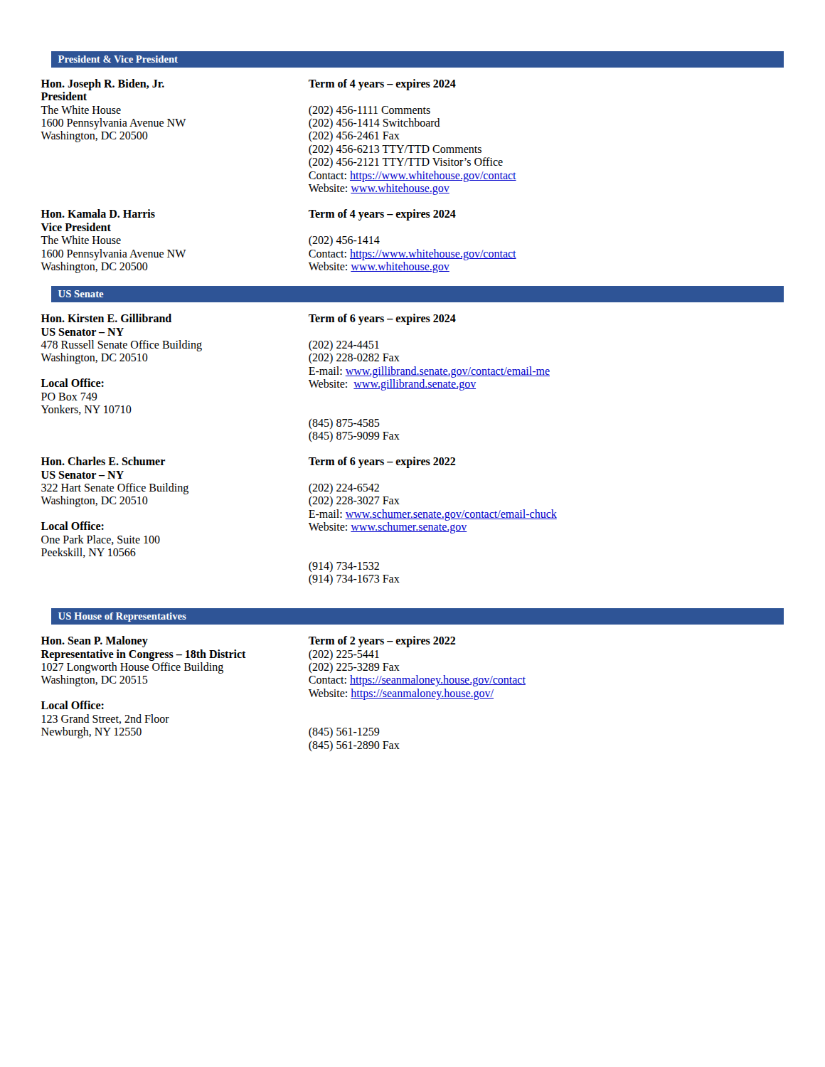President & Vice President
| Hon. Joseph R. Biden, Jr. President The White House 1600 Pennsylvania Avenue NW Washington, DC 20500 | Term of 4 years – expires 2024 (202) 456-1111 Comments (202) 456-1414 Switchboard (202) 456-2461 Fax (202) 456-6213 TTY/TTD Comments (202) 456-2121 TTY/TTD Visitor’s Office Contact: https://www.whitehouse.gov/contact Website: www.whitehouse.gov |
| Hon. Kamala D. Harris Vice President The White House 1600 Pennsylvania Avenue NW Washington, DC 20500 | Term of 4 years – expires 2024 (202) 456-1414 Contact: https://www.whitehouse.gov/contact Website: www.whitehouse.gov |
US Senate
| Hon. Kirsten E. Gillibrand US Senator – NY 478 Russell Senate Office Building Washington, DC 20510 Local Office: PO Box 749 Yonkers, NY 10710 | Term of 6 years – expires 2024 (202) 224-4451 (202) 228-0282 Fax E-mail: www.gillibrand.senate.gov/contact/email-me Website: www.gillibrand.senate.gov (845) 875-4585 (845) 875-9099 Fax |
| Hon. Charles E. Schumer US Senator – NY 322 Hart Senate Office Building Washington, DC 20510 Local Office: One Park Place, Suite 100 Peekskill, NY 10566 | Term of 6 years – expires 2022 (202) 224-6542 (202) 228-3027 Fax E-mail: www.schumer.senate.gov/contact/email-chuck Website: www.schumer.senate.gov (914) 734-1532 (914) 734-1673 Fax |
US House of Representatives
| Hon. Sean P. Maloney Representative in Congress – 18th District 1027 Longworth House Office Building Washington, DC 20515 Local Office: 123 Grand Street, 2nd Floor Newburgh, NY 12550 | Term of 2 years – expires 2022 (202) 225-5441 (202) 225-3289 Fax Contact: https://seanmaloney.house.gov/contact Website: https://seanmaloney.house.gov/ (845) 561-1259 (845) 561-2890 Fax |